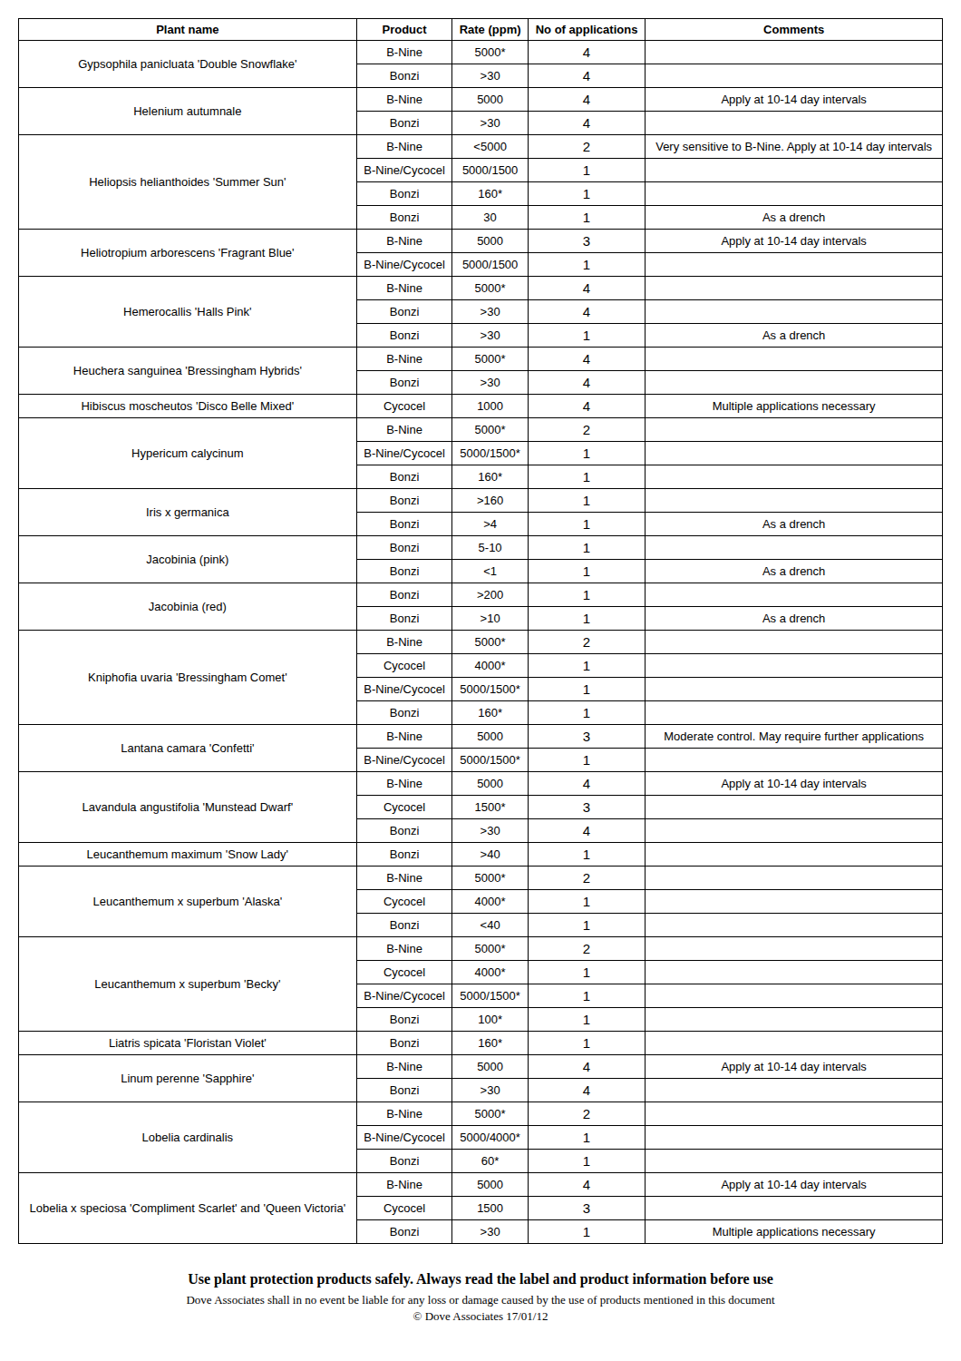| Plant name | Product | Rate (ppm) | No of applications | Comments |
| --- | --- | --- | --- | --- |
| Gypsophila panicluata 'Double Snowflake' | B-Nine | 5000* | 4 | |
| Bonzi | >30 | 4 | |
| Helenium autumnale | B-Nine | 5000 | 4 | Apply at 10-14 day intervals |
| Bonzi | >30 | 4 | |
| Heliopsis helianthoides 'Summer Sun' | B-Nine | <5000 | 2 | Very sensitive to B-Nine. Apply at 10-14 day intervals |
| B-Nine/Cycocel | 5000/1500 | 1 | |
| Bonzi | 160* | 1 | |
| Bonzi | 30 | 1 | As a drench |
| Heliotropium arborescens 'Fragrant Blue' | B-Nine | 5000 | 3 | Apply at 10-14 day intervals |
| B-Nine/Cycocel | 5000/1500 | 1 | |
| Hemerocallis 'Halls Pink' | B-Nine | 5000* | 4 | |
| Bonzi | >30 | 4 | |
| Bonzi | >30 | 1 | As a drench |
| Heuchera sanguinea 'Bressingham Hybrids' | B-Nine | 5000* | 4 | |
| Bonzi | >30 | 4 | |
| Hibiscus moscheutos 'Disco Belle Mixed' | Cycocel | 1000 | 4 | Multiple applications necessary |
| Hypericum calycinum | B-Nine | 5000* | 2 | |
| B-Nine/Cycocel | 5000/1500* | 1 | |
| Bonzi | 160* | 1 | |
| Iris x germanica | Bonzi | >160 | 1 | |
| Bonzi | >4 | 1 | As a drench |
| Jacobinia (pink) | Bonzi | 5-10 | 1 | |
| Bonzi | <1 | 1 | As a drench |
| Jacobinia (red) | Bonzi | >200 | 1 | |
| Bonzi | >10 | 1 | As a drench |
| Kniphofia uvaria 'Bressingham Comet' | B-Nine | 5000* | 2 | |
| Cycocel | 4000* | 1 | |
| B-Nine/Cycocel | 5000/1500* | 1 | |
| Bonzi | 160* | 1 | |
| Lantana camara 'Confetti' | B-Nine | 5000 | 3 | Moderate control. May require further applications |
| B-Nine/Cycocel | 5000/1500* | 1 | |
| Lavandula angustifolia 'Munstead Dwarf' | B-Nine | 5000 | 4 | Apply at 10-14 day intervals |
| Cycocel | 1500* | 3 | |
| Bonzi | >30 | 4 | |
| Leucanthemum maximum 'Snow Lady' | Bonzi | >40 | 1 | |
| Leucanthemum x superbum 'Alaska' | B-Nine | 5000* | 2 | |
| Cycocel | 4000* | 1 | |
| Bonzi | <40 | 1 | |
| Leucanthemum x superbum 'Becky' | B-Nine | 5000* | 2 | |
| Cycocel | 4000* | 1 | |
| B-Nine/Cycocel | 5000/1500* | 1 | |
| Bonzi | 100* | 1 | |
| Liatris spicata 'Floristan Violet' | Bonzi | 160* | 1 | |
| Linum perenne 'Sapphire' | B-Nine | 5000 | 4 | Apply at 10-14 day intervals |
| Bonzi | >30 | 4 | |
| Lobelia cardinalis | B-Nine | 5000* | 2 | |
| B-Nine/Cycocel | 5000/4000* | 1 | |
| Bonzi | 60* | 1 | |
| Lobelia x speciosa 'Compliment Scarlet' and 'Queen Victoria' | B-Nine | 5000 | 4 | Apply at 10-14 day intervals |
| Cycocel | 1500 | 3 | |
| Bonzi | >30 | 1 | Multiple applications necessary |
Use plant protection products safely. Always read the label and product information before use
Dove Associates shall in no event be liable for any loss or damage caused by the use of products mentioned in this document
© Dove Associates 17/01/12